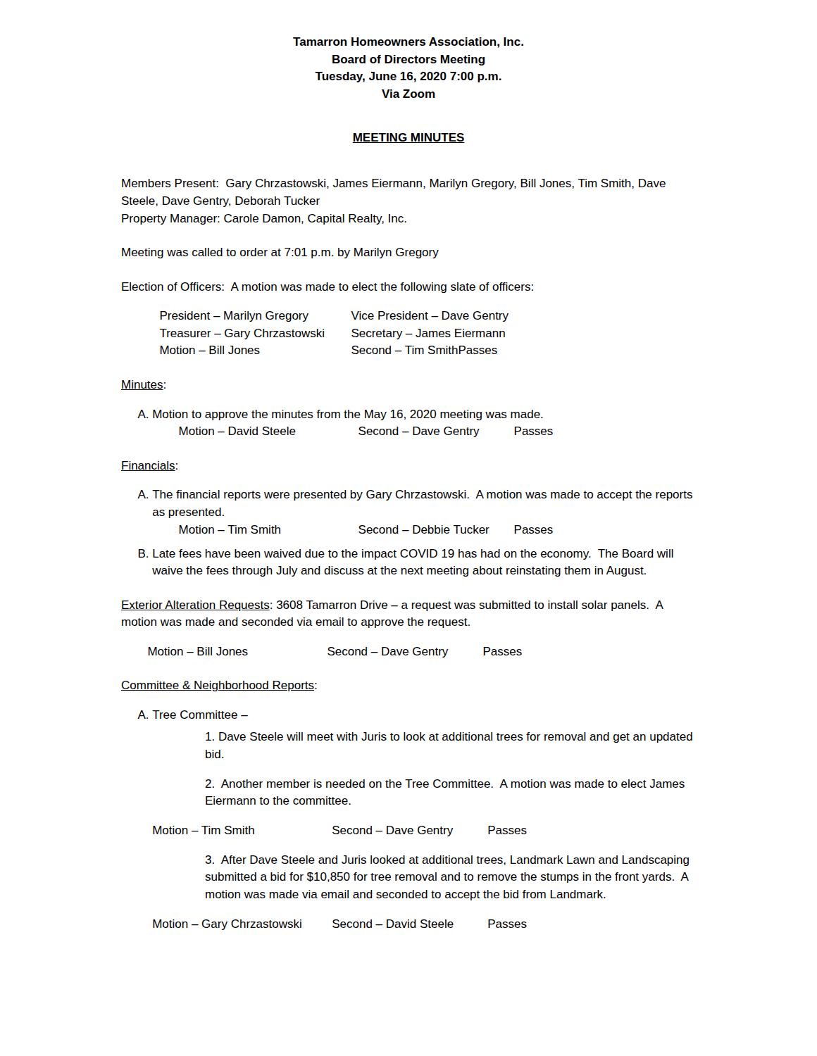Tamarron Homeowners Association, Inc.
Board of Directors Meeting
Tuesday, June 16, 2020 7:00 p.m.
Via Zoom
MEETING MINUTES
Members Present: Gary Chrzastowski, James Eiermann, Marilyn Gregory, Bill Jones, Tim Smith, Dave Steele, Dave Gentry, Deborah Tucker
Property Manager: Carole Damon, Capital Realty, Inc.
Meeting was called to order at 7:01 p.m. by Marilyn Gregory
Election of Officers: A motion was made to elect the following slate of officers:
President – Marilyn Gregory Vice President – Dave Gentry
Treasurer – Gary Chrzastowski Secretary – James Eiermann
Motion – Bill Jones Second – Tim Smith Passes
Minutes:
Motion to approve the minutes from the May 16, 2020 meeting was made.
Motion – David Steele Second – Dave Gentry Passes
Financials:
The financial reports were presented by Gary Chrzastowski. A motion was made to accept the reports as presented.
Motion – Tim Smith Second – Debbie Tucker Passes
Late fees have been waived due to the impact COVID 19 has had on the economy. The Board will waive the fees through July and discuss at the next meeting about reinstating them in August.
Exterior Alteration Requests: 3608 Tamarron Drive – a request was submitted to install solar panels. A motion was made and seconded via email to approve the request.
Motion – Bill Jones Second – Dave Gentry Passes
Committee & Neighborhood Reports:
Tree Committee –
1. Dave Steele will meet with Juris to look at additional trees for removal and get an updated bid.
2. Another member is needed on the Tree Committee. A motion was made to elect James Eiermann to the committee.
Motion – Tim Smith Second – Dave Gentry Passes
3. After Dave Steele and Juris looked at additional trees, Landmark Lawn and Landscaping submitted a bid for $10,850 for tree removal and to remove the stumps in the front yards. A motion was made via email and seconded to accept the bid from Landmark.
Motion – Gary Chrzastowski Second – David Steele Passes